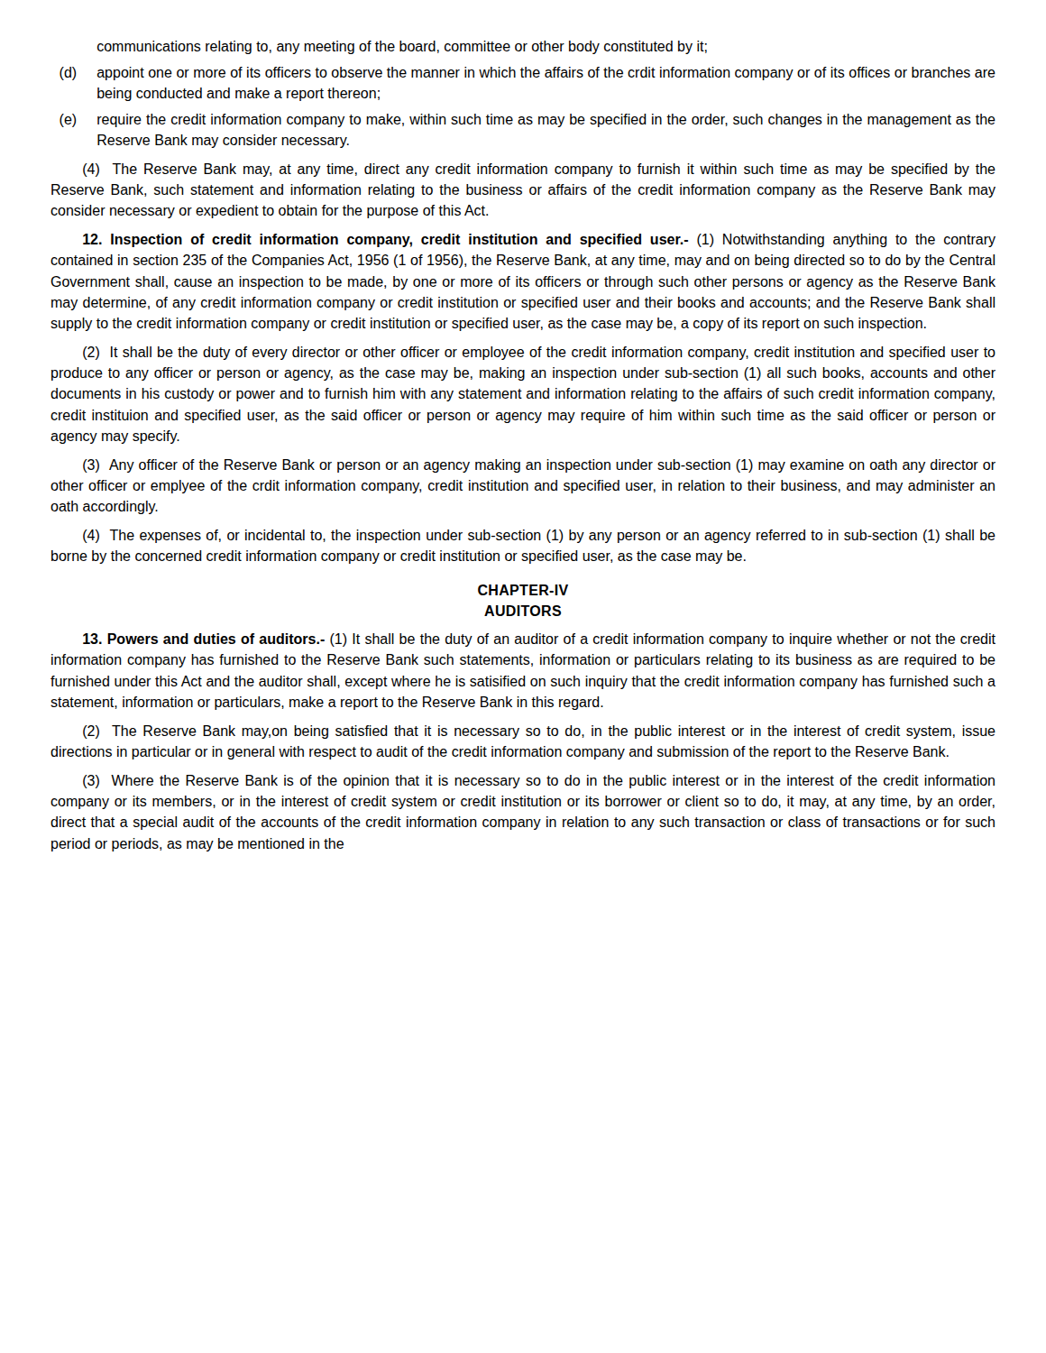communications relating to, any meeting of the board, committee or other body constituted by it;
(d) appoint one or more of its officers to observe the manner in which the affairs of the crdit information company or of its offices or branches are being conducted and make a report thereon;
(e) require the credit information company to make, within such time as may be specified in the order, such changes in the management as the Reserve Bank may consider necessary.
(4) The Reserve Bank may, at any time, direct any credit information company to furnish it within such time as may be specified by the Reserve Bank, such statement and information relating to the business or affairs of the credit information company as the Reserve Bank may consider necessary or expedient to obtain for the purpose of this Act.
12. Inspection of credit information company, credit institution and specified user.- (1) Notwithstanding anything to the contrary contained in section 235 of the Companies Act, 1956 (1 of 1956), the Reserve Bank, at any time, may and on being directed so to do by the Central Government shall, cause an inspection to be made, by one or more of its officers or through such other persons or agency as the Reserve Bank may determine, of any credit information company or credit institution or specified user and their books and accounts; and the Reserve Bank shall supply to the credit information company or credit institution or specified user, as the case may be, a copy of its report on such inspection.
(2) It shall be the duty of every director or other officer or employee of the credit information company, credit institution and specified user to produce to any officer or person or agency, as the case may be, making an inspection under sub-section (1) all such books, accounts and other documents in his custody or power and to furnish him with any statement and information relating to the affairs of such credit information company, credit instituion and specified user, as the said officer or person or agency may require of him within such time as the said officer or person or agency may specify.
(3) Any officer of the Reserve Bank or person or an agency making an inspection under sub-section (1) may examine on oath any director or other officer or emplyee of the crdit information company, credit institution and specified user, in relation to their business, and may administer an oath accordingly.
(4) The expenses of, or incidental to, the inspection under sub-section (1) by any person or an agency referred to in sub-section (1) shall be borne by the concerned credit information company or credit institution or specified user, as the case may be.
CHAPTER-IV
AUDITORS
13. Powers and duties of auditors.- (1) It shall be the duty of an auditor of a credit information company to inquire whether or not the credit information company has furnished to the Reserve Bank such statements, information or particulars relating to its business as are required to be furnished under this Act and the auditor shall, except where he is satisified on such inquiry that the credit information company has furnished such a statement, information or particulars, make a report to the Reserve Bank in this regard.
(2) The Reserve Bank may,on being satisfied that it is necessary so to do, in the public interest or in the interest of credit system, issue directions in particular or in general with respect to audit of the credit information company and submission of the report to the Reserve Bank.
(3) Where the Reserve Bank is of the opinion that it is necessary so to do in the public interest or in the interest of the credit information company or its members, or in the interest of credit system or credit institution or its borrower or client so to do, it may, at any time, by an order, direct that a special audit of the accounts of the credit information company in relation to any such transaction or class of transactions or for such period or periods, as may be mentioned in the